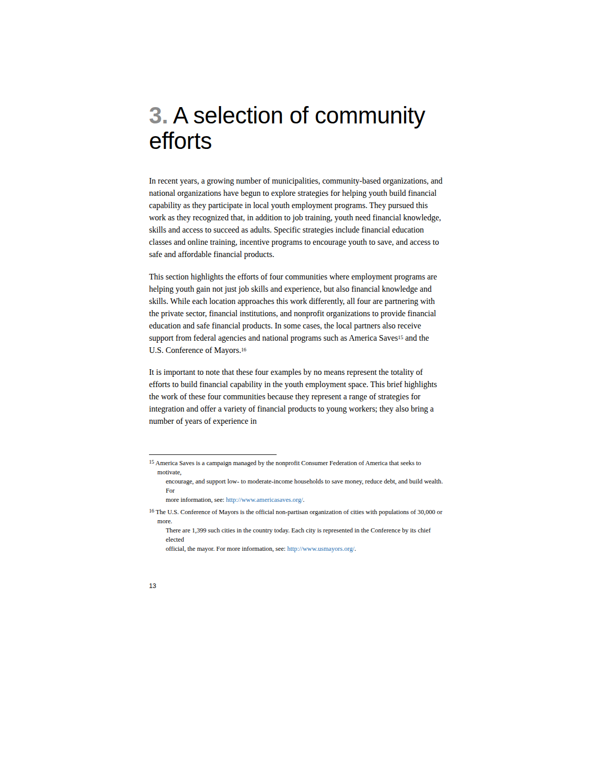3. A selection of community efforts
In recent years, a growing number of municipalities, community-based organizations, and national organizations have begun to explore strategies for helping youth build financial capability as they participate in local youth employment programs. They pursued this work as they recognized that, in addition to job training, youth need financial knowledge, skills and access to succeed as adults. Specific strategies include financial education classes and online training, incentive programs to encourage youth to save, and access to safe and affordable financial products.
This section highlights the efforts of four communities where employment programs are helping youth gain not just job skills and experience, but also financial knowledge and skills. While each location approaches this work differently, all four are partnering with the private sector, financial institutions, and nonprofit organizations to provide financial education and safe financial products. In some cases, the local partners also receive support from federal agencies and national programs such as America Saves15 and the U.S. Conference of Mayors.16
It is important to note that these four examples by no means represent the totality of efforts to build financial capability in the youth employment space. This brief highlights the work of these four communities because they represent a range of strategies for integration and offer a variety of financial products to young workers; they also bring a number of years of experience in
15 America Saves is a campaign managed by the nonprofit Consumer Federation of America that seeks to motivate, encourage, and support low- to moderate-income households to save money, reduce debt, and build wealth. For more information, see: http://www.americasaves.org/.
16 The U.S. Conference of Mayors is the official non-partisan organization of cities with populations of 30,000 or more. There are 1,399 such cities in the country today. Each city is represented in the Conference by its chief elected official, the mayor. For more information, see: http://www.usmayors.org/.
13